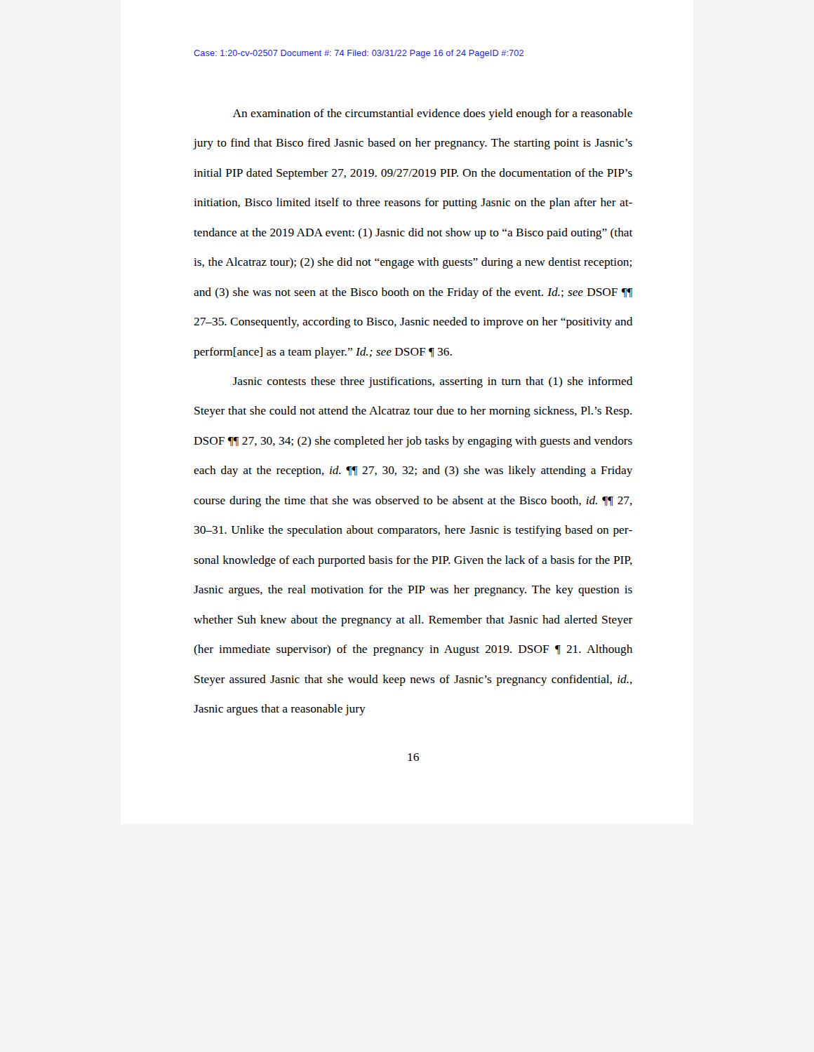Case: 1:20-cv-02507 Document #: 74 Filed: 03/31/22 Page 16 of 24 PageID #:702
An examination of the circumstantial evidence does yield enough for a reasonable jury to find that Bisco fired Jasnic based on her pregnancy. The starting point is Jasnic’s initial PIP dated September 27, 2019. 09/27/2019 PIP. On the documentation of the PIP’s initiation, Bisco limited itself to three reasons for putting Jasnic on the plan after her attendance at the 2019 ADA event: (1) Jasnic did not show up to “a Bisco paid outing” (that is, the Alcatraz tour); (2) she did not “engage with guests” during a new dentist reception; and (3) she was not seen at the Bisco booth on the Friday of the event. Id.; see DSOF ¶¶ 27–35. Consequently, according to Bisco, Jasnic needed to improve on her “positivity and perform[ance] as a team player.” Id.; see DSOF ¶ 36.
Jasnic contests these three justifications, asserting in turn that (1) she informed Steyer that she could not attend the Alcatraz tour due to her morning sickness, Pl.’s Resp. DSOF ¶¶ 27, 30, 34; (2) she completed her job tasks by engaging with guests and vendors each day at the reception, id. ¶¶ 27, 30, 32; and (3) she was likely attending a Friday course during the time that she was observed to be absent at the Bisco booth, id. ¶¶ 27, 30–31. Unlike the speculation about comparators, here Jasnic is testifying based on personal knowledge of each purported basis for the PIP. Given the lack of a basis for the PIP, Jasnic argues, the real motivation for the PIP was her pregnancy. The key question is whether Suh knew about the pregnancy at all. Remember that Jasnic had alerted Steyer (her immediate supervisor) of the pregnancy in August 2019. DSOF ¶ 21. Although Steyer assured Jasnic that she would keep news of Jasnic’s pregnancy confidential, id., Jasnic argues that a reasonable jury
16